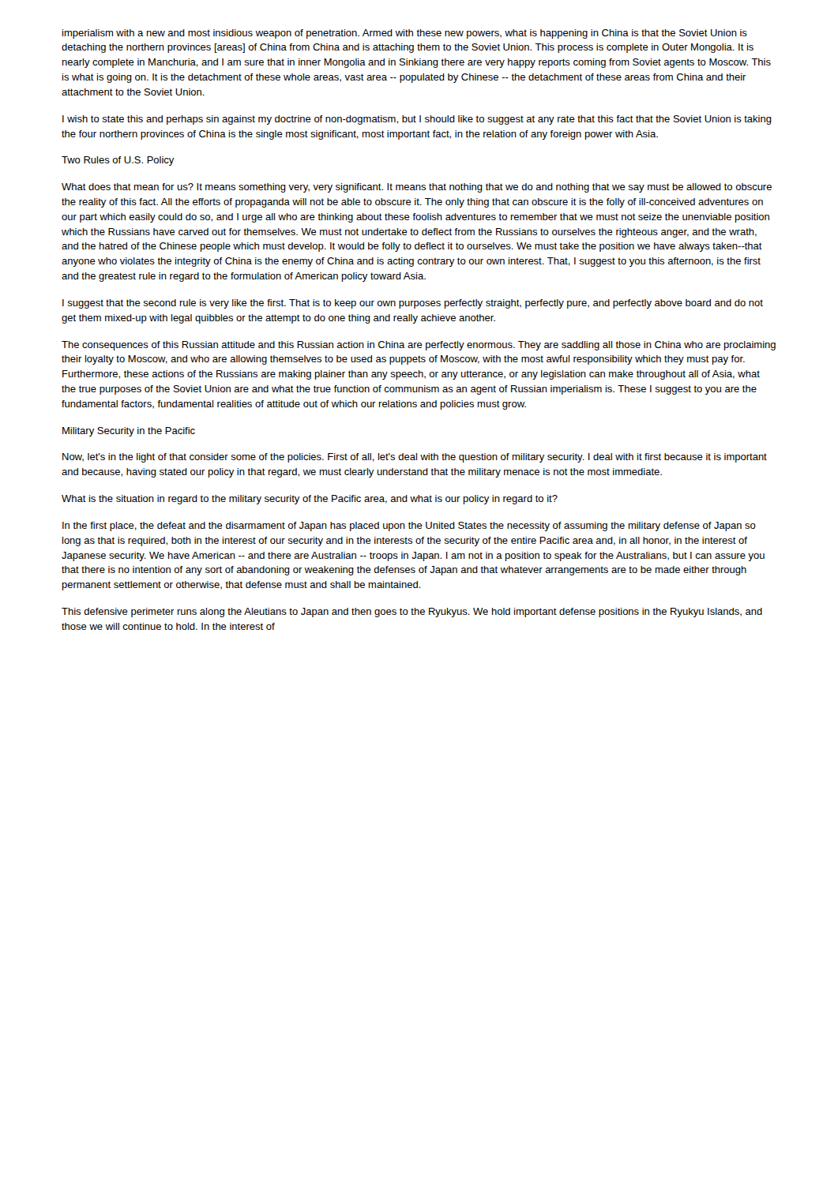imperialism with a new and most insidious weapon of penetration. Armed with these new powers, what is happening in China is that the Soviet Union is detaching the northern provinces [areas] of China from China and is attaching them to the Soviet Union. This process is complete in Outer Mongolia. It is nearly complete in Manchuria, and I am sure that in inner Mongolia and in Sinkiang there are very happy reports coming from Soviet agents to Moscow. This is what is going on. It is the detachment of these whole areas, vast area -- populated by Chinese -- the detachment of these areas from China and their attachment to the Soviet Union.
I wish to state this and perhaps sin against my doctrine of non-dogmatism, but I should like to suggest at any rate that this fact that the Soviet Union is taking the four northern provinces of China is the single most significant, most important fact, in the relation of any foreign power with Asia.
Two Rules of U.S. Policy
What does that mean for us? It means something very, very significant. It means that nothing that we do and nothing that we say must be allowed to obscure the reality of this fact. All the efforts of propaganda will not be able to obscure it. The only thing that can obscure it is the folly of ill-conceived adventures on our part which easily could do so, and I urge all who are thinking about these foolish adventures to remember that we must not seize the unenviable position which the Russians have carved out for themselves. We must not undertake to deflect from the Russians to ourselves the righteous anger, and the wrath, and the hatred of the Chinese people which must develop. It would be folly to deflect it to ourselves. We must take the position we have always taken--that anyone who violates the integrity of China is the enemy of China and is acting contrary to our own interest. That, I suggest to you this afternoon, is the first and the greatest rule in regard to the formulation of American policy toward Asia.
I suggest that the second rule is very like the first. That is to keep our own purposes perfectly straight, perfectly pure, and perfectly above board and do not get them mixed-up with legal quibbles or the attempt to do one thing and really achieve another.
The consequences of this Russian attitude and this Russian action in China are perfectly enormous. They are saddling all those in China who are proclaiming their loyalty to Moscow, and who are allowing themselves to be used as puppets of Moscow, with the most awful responsibility which they must pay for. Furthermore, these actions of the Russians are making plainer than any speech, or any utterance, or any legislation can make throughout all of Asia, what the true purposes of the Soviet Union are and what the true function of communism as an agent of Russian imperialism is. These I suggest to you are the fundamental factors, fundamental realities of attitude out of which our relations and policies must grow.
Military Security in the Pacific
Now, let's in the light of that consider some of the policies. First of all, let's deal with the question of military security. I deal with it first because it is important and because, having stated our policy in that regard, we must clearly understand that the military menace is not the most immediate.
What is the situation in regard to the military security of the Pacific area, and what is our policy in regard to it?
In the first place, the defeat and the disarmament of Japan has placed upon the United States the necessity of assuming the military defense of Japan so long as that is required, both in the interest of our security and in the interests of the security of the entire Pacific area and, in all honor, in the interest of Japanese security. We have American -- and there are Australian -- troops in Japan. I am not in a position to speak for the Australians, but I can assure you that there is no intention of any sort of abandoning or weakening the defenses of Japan and that whatever arrangements are to be made either through permanent settlement or otherwise, that defense must and shall be maintained.
This defensive perimeter runs along the Aleutians to Japan and then goes to the Ryukyus. We hold important defense positions in the Ryukyu Islands, and those we will continue to hold. In the interest of